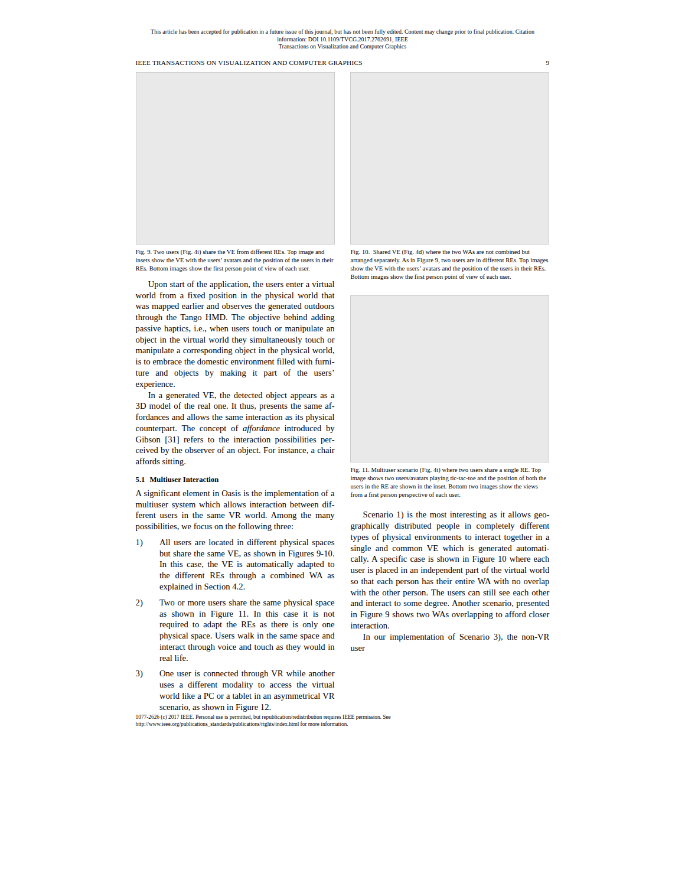This article has been accepted for publication in a future issue of this journal, but has not been fully edited. Content may change prior to final publication. Citation information: DOI 10.1109/TVCG.2017.2762691, IEEE
Transactions on Visualization and Computer Graphics
IEEE Transactions on Visualization and Computer Graphics 9
Fig. 9. Two users (Fig. 4i) share the VE from different REs. Top image and insets show the VE with the users’ avatars and the position of the users in their REs. Bottom images show the first person point of view of each user.
Upon start of the application, the users enter a virtual world from a fixed position in the physical world that was mapped earlier and observes the generated outdoors through the Tango HMD. The objective behind adding passive haptics, i.e., when users touch or manipulate an object in the virtual world they simultaneously touch or manipulate a corresponding object in the physical world, is to embrace the domestic environment filled with furniture and objects by making it part of the users’ experience.
In a generated VE, the detected object appears as a 3D model of the real one. It thus, presents the same affordances and allows the same interaction as its physical counterpart. The concept of affordance introduced by Gibson [31] refers to the interaction possibilities perceived by the observer of an object. For instance, a chair affords sitting.
5.1 Multiuser Interaction
A significant element in Oasis is the implementation of a multiuser system which allows interaction between different users in the same VR world. Among the many possibilities, we focus on the following three:
All users are located in different physical spaces but share the same VE, as shown in Figures 9-10. In this case, the VE is automatically adapted to the different REs through a combined WA as explained in Section 4.2.
Two or more users share the same physical space as shown in Figure 11. In this case it is not required to adapt the REs as there is only one physical space. Users walk in the same space and interact through voice and touch as they would in real life.
One user is connected through VR while another uses a different modality to access the virtual world like a PC or a tablet in an asymmetrical VR scenario, as shown in Figure 12.
Fig. 10. Shared VE (Fig. 4d) where the two WAs are not combined but arranged separately. As in Figure 9, two users are in different REs. Top images show the VE with the users’ avatars and the position of the users in their REs. Bottom images show the first person point of view of each user.
Fig. 11. Multiuser scenario (Fig. 4i) where two users share a single RE. Top image shows two users/avatars playing tic-tac-toe and the position of both the users in the RE are shown in the inset. Bottom two images show the views from a first person perspective of each user.
Scenario 1) is the most interesting as it allows geographically distributed people in completely different types of physical environments to interact together in a single and common VE which is generated automatically. A specific case is shown in Figure 10 where each user is placed in an independent part of the virtual world so that each person has their entire WA with no overlap with the other person. The users can still see each other and interact to some degree. Another scenario, presented in Figure 9 shows two WAs overlapping to afford closer interaction.
In our implementation of Scenario 3), the non-VR user
1077-2626 (c) 2017 IEEE. Personal use is permitted, but republication/redistribution requires IEEE permission. See http://www.ieee.org/publications_standards/publications/rights/index.html for more information.